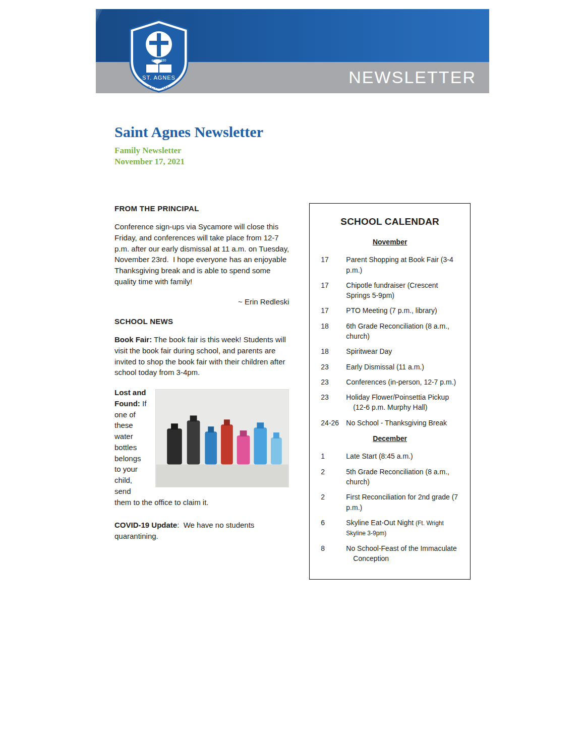est. 1930 ST. AGNES SCHOOL
NEWSLETTER
Saint Agnes Newsletter
Family Newsletter
November 17, 2021
FROM THE PRINCIPAL
Conference sign-ups via Sycamore will close this Friday, and conferences will take place from 12-7 p.m. after our early dismissal at 11 a.m. on Tuesday, November 23rd. I hope everyone has an enjoyable Thanksgiving break and is able to spend some quality time with family!
~ Erin Redleski
SCHOOL NEWS
Book Fair: The book fair is this week! Students will visit the book fair during school, and parents are invited to shop the book fair with their children after school today from 3-4pm.
Lost and Found: If one of these water bottles belongs to your child, send them to the office to claim it.
COVID-19 Update: We have no students quarantining.
SCHOOL CALENDAR
November
| 17 | Parent Shopping at Book Fair (3-4 p.m.) |
| 17 | Chipotle fundraiser (Crescent Springs 5-9pm) |
| 17 | PTO Meeting (7 p.m., library) |
| 18 | 6th Grade Reconciliation (8 a.m., church) |
| 18 | Spiritwear Day |
| 23 | Early Dismissal (11 a.m.) |
| 23 | Conferences (in-person, 12-7 p.m.) |
| 23 | Holiday Flower/Poinsettia Pickup (12-6 p.m. Murphy Hall) |
| 24-26 | No School - Thanksgiving Break |
December
| 1 | Late Start (8:45 a.m.) |
| 2 | 5th Grade Reconciliation (8 a.m., church) |
| 2 | First Reconciliation for 2nd grade (7 p.m.) |
| 6 | Skyline Eat-Out Night (Ft. Wright Skyline 3-9pm) |
| 8 | No School-Feast of the Immaculate Conception |